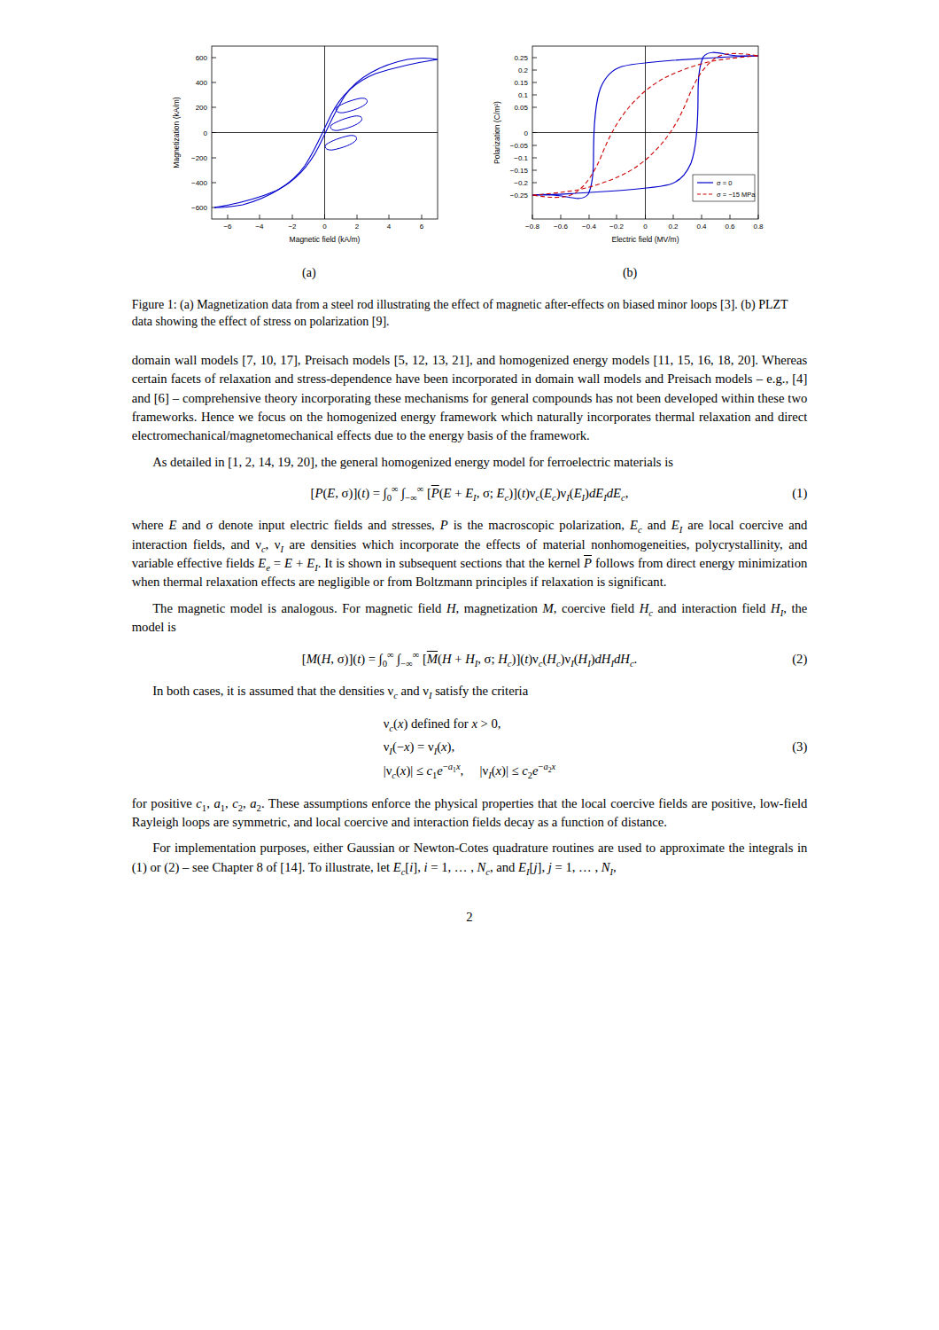600 400 200 0 −200 −400 −600 −6 −4 −2 0 2 4 6 Magnetic field (kA/m) Magnetization (kA/m)
(a)
0.25 0.2 0.15 0.1 0.05 0 −0.05 −0.1 −0.15 −0.2 −0.25 −0.8 −0.6 −0.4 −0.2 0 0.2 0.4 0.6 0.8 Electric field (MV/m) Polarization (C/m²) σ = 0 σ = −15 MPa
(b)
Figure 1: (a) Magnetization data from a steel rod illustrating the effect of magnetic after-effects on biased minor loops [3]. (b) PLZT data showing the effect of stress on polarization [9].
domain wall models [7, 10, 17], Preisach models [5, 12, 13, 21], and homogenized energy models [11, 15, 16, 18, 20]. Whereas certain facets of relaxation and stress-dependence have been incorporated in domain wall models and Preisach models – e.g., [4] and [6] – comprehensive theory incorporating these mechanisms for general compounds has not been developed within these two frameworks. Hence we focus on the homogenized energy framework which naturally incorporates thermal relaxation and direct electromechanical/magnetomechanical effects due to the energy basis of the framework.
As detailed in [1, 2, 14, 19, 20], the general homogenized energy model for ferroelectric materials is
[P(E, σ)](t) = ∫0∞ ∫−∞∞ [P(E + EI, σ; Ec)](t)νc(Ec)νI(EI)dEIdEc,
(1)
where E and σ denote input electric fields and stresses, P is the macroscopic polarization, Ec and EI are local coercive and interaction fields, and νc, νI are densities which incorporate the effects of material nonhomogeneities, polycrystallinity, and variable effective fields Ee = E + EI. It is shown in subsequent sections that the kernel P follows from direct energy minimization when thermal relaxation effects are negligible or from Boltzmann principles if relaxation is significant.
The magnetic model is analogous. For magnetic field H, magnetization M, coercive field Hc and interaction field HI, the model is
[M(H, σ)](t) = ∫0∞ ∫−∞∞ [M(H + HI, σ; Hc)](t)νc(Hc)νI(HI)dHIdHc.
(2)
In both cases, it is assumed that the densities νc and νI satisfy the criteria
| ν c ( x ) defined for x > 0, |
| ν I (− x ) = ν I ( x ), |
| /ν c ( x )/ ≤ c 1 e − a 1 x , /ν I ( x )/ ≤ c 2 e − a 2 x |
(3)
for positive c1, a1, c2, a2. These assumptions enforce the physical properties that the local coercive fields are positive, low-field Rayleigh loops are symmetric, and local coercive and interaction fields decay as a function of distance.
For implementation purposes, either Gaussian or Newton-Cotes quadrature routines are used to approximate the integrals in (1) or (2) – see Chapter 8 of [14]. To illustrate, let Ec[i], i = 1, … , Nc, and EI[j], j = 1, … , NI,
2